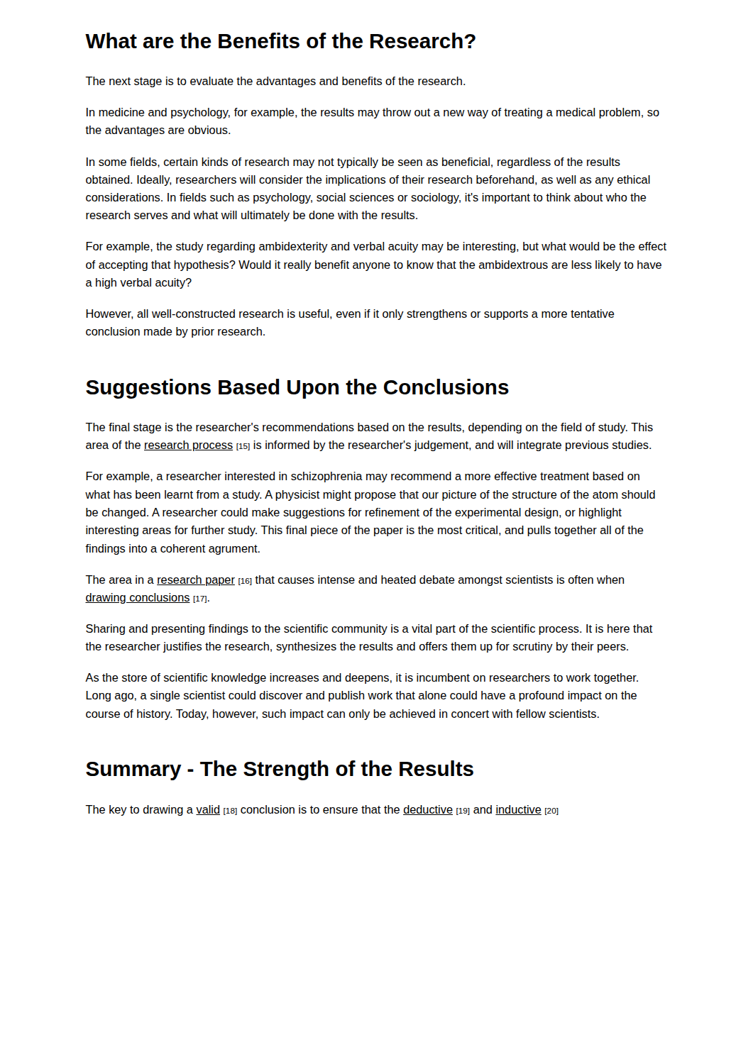What are the Benefits of the Research?
The next stage is to evaluate the advantages and benefits of the research.
In medicine and psychology, for example, the results may throw out a new way of treating a medical problem, so the advantages are obvious.
In some fields, certain kinds of research may not typically be seen as beneficial, regardless of the results obtained. Ideally, researchers will consider the implications of their research beforehand, as well as any ethical considerations. In fields such as psychology, social sciences or sociology, it's important to think about who the research serves and what will ultimately be done with the results.
For example, the study regarding ambidexterity and verbal acuity may be interesting, but what would be the effect of accepting that hypothesis? Would it really benefit anyone to know that the ambidextrous are less likely to have a high verbal acuity?
However, all well-constructed research is useful, even if it only strengthens or supports a more tentative conclusion made by prior research.
Suggestions Based Upon the Conclusions
The final stage is the researcher's recommendations based on the results, depending on the field of study. This area of the research process [15] is informed by the researcher's judgement, and will integrate previous studies.
For example, a researcher interested in schizophrenia may recommend a more effective treatment based on what has been learnt from a study. A physicist might propose that our picture of the structure of the atom should be changed. A researcher could make suggestions for refinement of the experimental design, or highlight interesting areas for further study. This final piece of the paper is the most critical, and pulls together all of the findings into a coherent agrument.
The area in a research paper [16] that causes intense and heated debate amongst scientists is often when drawing conclusions [17].
Sharing and presenting findings to the scientific community is a vital part of the scientific process. It is here that the researcher justifies the research, synthesizes the results and offers them up for scrutiny by their peers.
As the store of scientific knowledge increases and deepens, it is incumbent on researchers to work together. Long ago, a single scientist could discover and publish work that alone could have a profound impact on the course of history. Today, however, such impact can only be achieved in concert with fellow scientists.
Summary - The Strength of the Results
The key to drawing a valid [18] conclusion is to ensure that the deductive [19] and inductive [20]